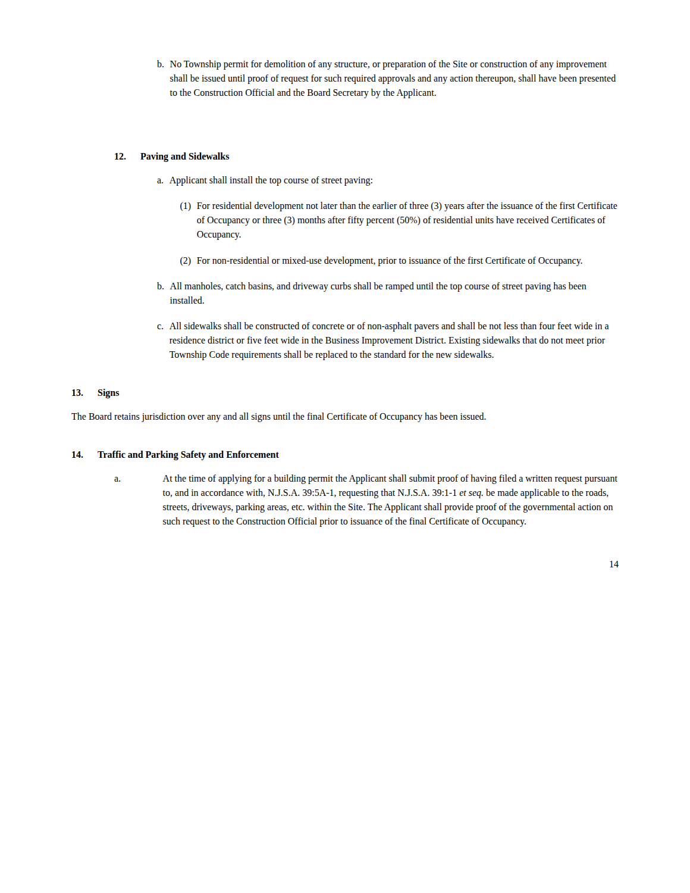b.
No Township permit for demolition of any structure, or preparation of the Site or construction of any improvement shall be issued until proof of request for such required approvals and any action thereupon, shall have been presented to the Construction Official and the Board Secretary by the Applicant.
12.
Paving and Sidewalks
a.
Applicant shall install the top course of street paving:
(1)
For residential development not later than the earlier of three (3) years after the issuance of the first Certificate of Occupancy or three (3) months after fifty percent (50%) of residential units have received Certificates of Occupancy.
(2)
For non-residential or mixed-use development, prior to issuance of the first Certificate of Occupancy.
b.
All manholes, catch basins, and driveway curbs shall be ramped until the top course of street paving has been installed.
c.
All sidewalks shall be constructed of concrete or of non-asphalt pavers and shall be not less than four feet wide in a residence district or five feet wide in the Business Improvement District. Existing sidewalks that do not meet prior Township Code requirements shall be replaced to the standard for the new sidewalks.
13.
Signs
The Board retains jurisdiction over any and all signs until the final Certificate of Occupancy has been issued.
14.
Traffic and Parking Safety and Enforcement
a.
At the time of applying for a building permit the Applicant shall submit proof of having filed a written request pursuant to, and in accordance with, N.J.S.A. 39:5A-1, requesting that N.J.S.A. 39:1-1 et seq. be made applicable to the roads, streets, driveways, parking areas, etc. within the Site. The Applicant shall provide proof of the governmental action on such request to the Construction Official prior to issuance of the final Certificate of Occupancy.
14